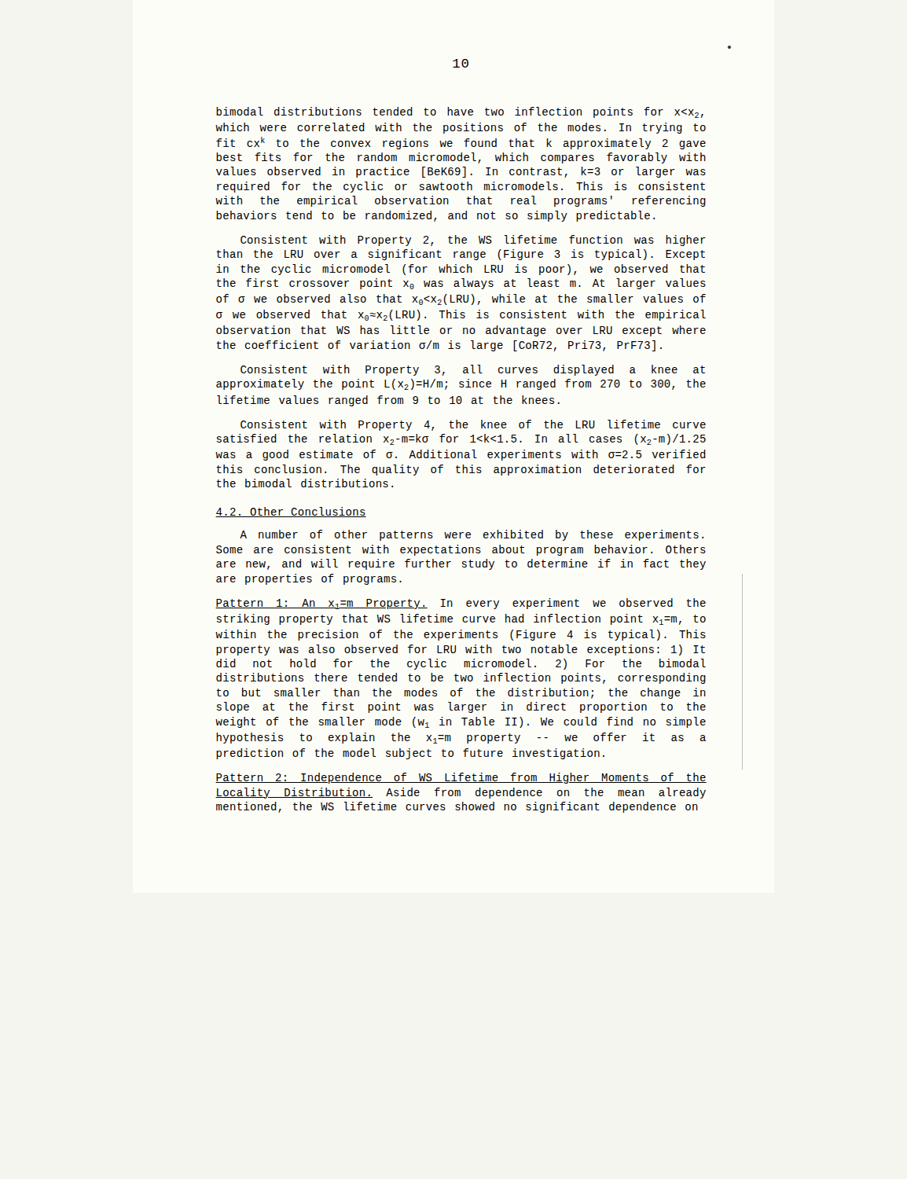•
10
bimodal distributions tended to have two inflection points for x<x2, which were correlated with the positions of the modes. In trying to fit cxk to the convex regions we found that k approximately 2 gave best fits for the random micromodel, which compares favorably with values observed in practice [BeK69]. In contrast, k=3 or larger was required for the cyclic or sawtooth micromodels. This is consistent with the empirical observation that real programs' referencing behaviors tend to be randomized, and not so simply predictable.
Consistent with Property 2, the WS lifetime function was higher than the LRU over a significant range (Figure 3 is typical). Except in the cyclic micromodel (for which LRU is poor), we observed that the first crossover point x0 was always at least m. At larger values of σ we observed also that x0<x2(LRU), while at the smaller values of σ we observed that x0≈x2(LRU). This is consistent with the empirical observation that WS has little or no advantage over LRU except where the coefficient of variation σ/m is large [CoR72, Pri73, PrF73].
Consistent with Property 3, all curves displayed a knee at approximately the point L(x2)=H/m; since H ranged from 270 to 300, the lifetime values ranged from 9 to 10 at the knees.
Consistent with Property 4, the knee of the LRU lifetime curve satisfied the relation x2-m=kσ for 1<k<1.5. In all cases (x2-m)/1.25 was a good estimate of σ. Additional experiments with σ=2.5 verified this conclusion. The quality of this approximation deteriorated for the bimodal distributions.
4.2. Other Conclusions
A number of other patterns were exhibited by these experiments. Some are consistent with expectations about program behavior. Others are new, and will require further study to determine if in fact they are properties of programs.
Pattern 1: An x1=m Property. In every experiment we observed the striking property that WS lifetime curve had inflection point x1=m, to within the precision of the experiments (Figure 4 is typical). This property was also observed for LRU with two notable exceptions: 1) It did not hold for the cyclic micromodel. 2) For the bimodal distributions there tended to be two inflection points, corresponding to but smaller than the modes of the distribution; the change in slope at the first point was larger in direct proportion to the weight of the smaller mode (w1 in Table II). We could find no simple hypothesis to explain the x1=m property -- we offer it as a prediction of the model subject to future investigation.
Pattern 2: Independence of WS Lifetime from Higher Moments of the Locality Distribution. Aside from dependence on the mean already mentioned, the WS lifetime curves showed no significant dependence on